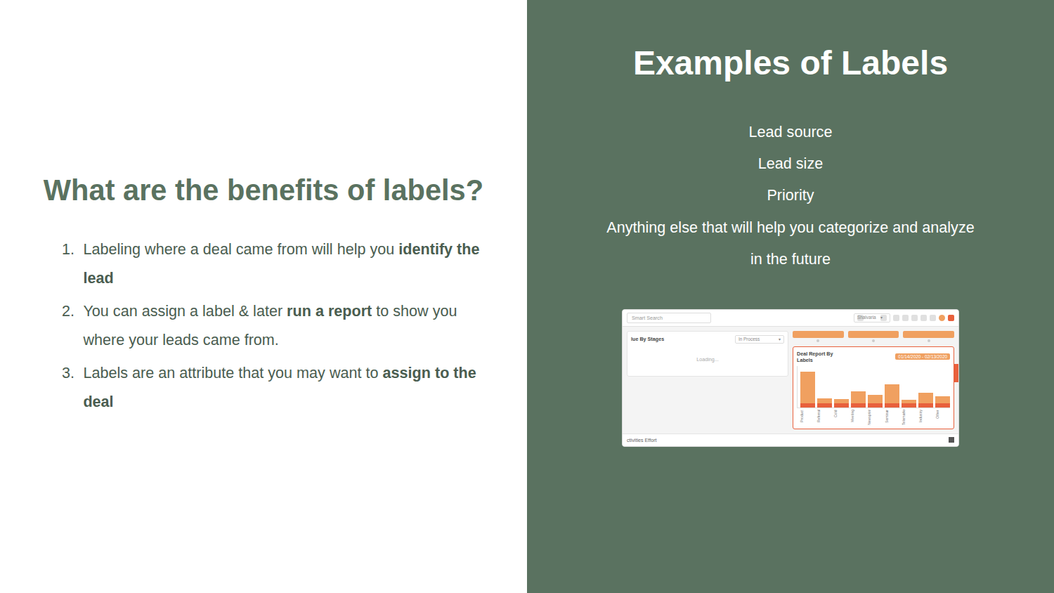What are the benefits of labels?
Labeling where a deal came from will help you identify the lead
You can assign a label & later run a report to show you where your leads came from.
Labels are an attribute that you may want to assign to the deal
Examples of Labels
Lead source
Lead size
Priority
Anything else that will help you categorize and analyze in the future
Smart Search
Shalvaria▾
lue By Stages
In Process▾
Loading...
Deal Report By
Labels 01/14/2020 - 02/13/2020
Product Referral Cold Meeting Newsprint Seminar Telemarket Industry Other
ctivities Effort